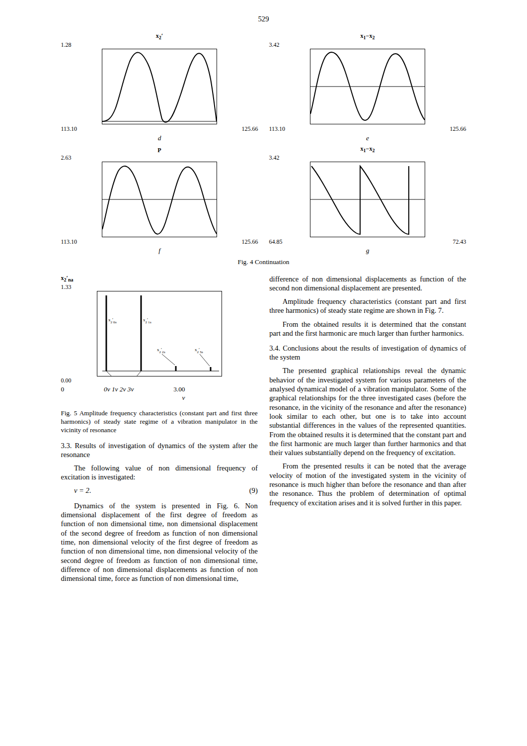529
x2′
1.28
113.10125.66
d
x1−x2
3.42
113.10125.66
e
P
2.63
113.10125.66
f
x1−x2
3.42
64.8572.43
g
Fig. 4 Continuation
x2′na
1.33
x2′0a x2′1a x2′2a x2′3a
0.00
0 0ν 1ν 2ν 3ν 3.00
ν
Fig. 5 Amplitude frequency characteristics (constant part and first three harmonics) of steady state regime of a vibration manipulator in the vicinity of resonance
3.3. Results of investigation of dynamics of the system after the resonance
The following value of non dimensional frequency of excitation is investigated:
ν = 2. (9)
Dynamics of the system is presented in Fig. 6. Non dimensional displacement of the first degree of freedom as function of non dimensional time, non dimensional displacement of the second degree of freedom as function of non dimensional time, non dimensional velocity of the first degree of freedom as function of non dimensional time, non dimensional velocity of the second degree of freedom as function of non dimensional time, difference of non dimensional displacements as function of non dimensional time, force as function of non dimensional time,
difference of non dimensional displacements as function of the second non dimensional displacement are presented.
Amplitude frequency characteristics (constant part and first three harmonics) of steady state regime are shown in Fig. 7.
From the obtained results it is determined that the constant part and the first harmonic are much larger than further harmonics.
3.4. Conclusions about the results of investigation of dynamics of the system
The presented graphical relationships reveal the dynamic behavior of the investigated system for various parameters of the analysed dynamical model of a vibration manipulator. Some of the graphical relationships for the three investigated cases (before the resonance, in the vicinity of the resonance and after the resonance) look similar to each other, but one is to take into account substantial differences in the values of the represented quantities. From the obtained results it is determined that the constant part and the first harmonic are much larger than further harmonics and that their values substantially depend on the frequency of excitation.
From the presented results it can be noted that the average velocity of motion of the investigated system in the vicinity of resonance is much higher than before the resonance and than after the resonance. Thus the problem of determination of optimal frequency of excitation arises and it is solved further in this paper.